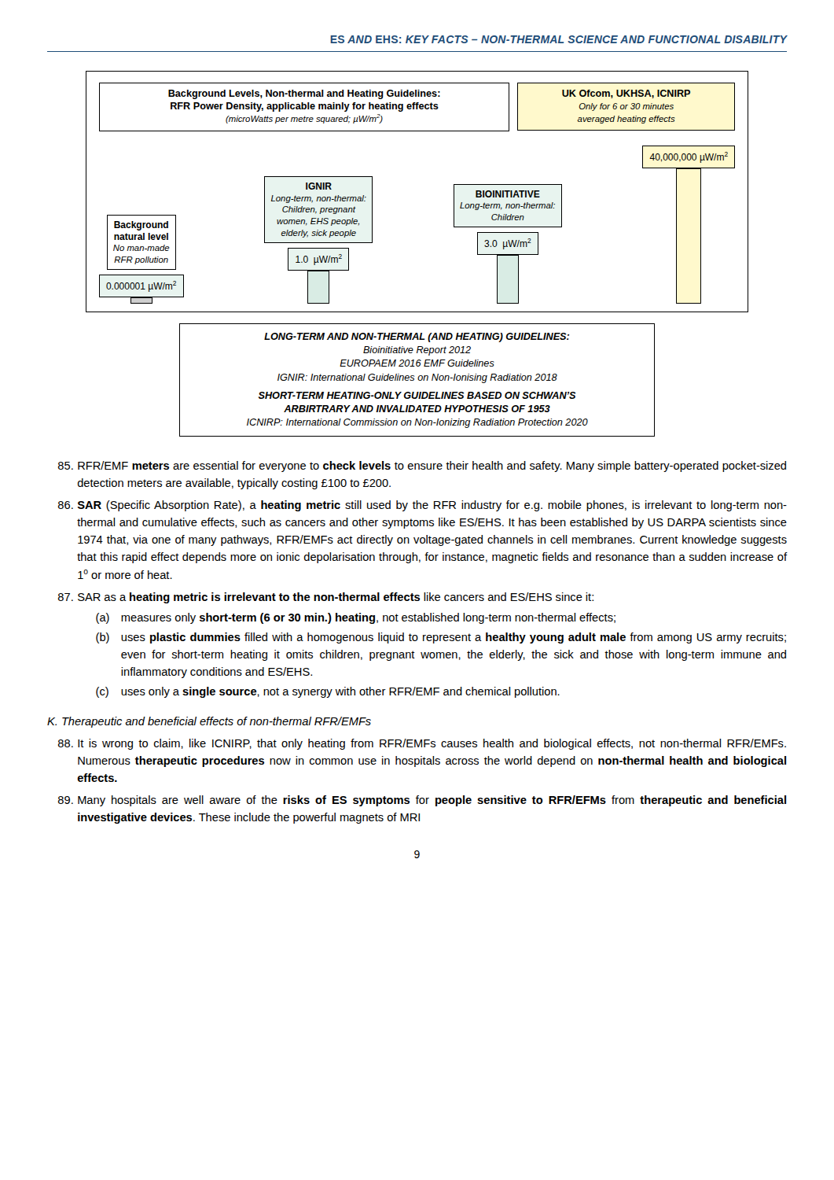ES AND EHS: KEY FACTS – NON-THERMAL SCIENCE AND FUNCTIONAL DISABILITY
Background Levels, Non-thermal and Heating Guidelines:
RFR Power Density, applicable mainly for heating effects
(microWatts per metre squared; µW/m2)
UK Ofcom, UKHSA, ICNIRP
Only for 6 or 30 minutes
averaged heating effects
Background
natural level No man-made
RFR pollution
0.000001 µW/m2
IGNIR Long-term, non-thermal:
Children, pregnant
women, EHS people,
elderly, sick people
1.0 µW/m2
BIOINITIATIVE Long-term, non-thermal:
Children
3.0 µW/m2
40,000,000 µW/m2
LONG-TERM AND NON-THERMAL (AND HEATING) GUIDELINES:
Bioinitiative Report 2012
EUROPAEM 2016 EMF Guidelines
IGNIR: International Guidelines on Non-Ionising Radiation 2018 SHORT-TERM HEATING-ONLY GUIDELINES BASED ON SCHWAN’S
ARBIRTRARY AND INVALIDATED HYPOTHESIS OF 1953 ICNIRP: International Commission on Non-Ionizing Radiation Protection 2020
85. RFR/EMF meters are essential for everyone to check levels to ensure their health and safety. Many simple battery-operated pocket-sized detection meters are available, typically costing £100 to £200.
86. SAR (Specific Absorption Rate), a heating metric still used by the RFR industry for e.g. mobile phones, is irrelevant to long-term non-thermal and cumulative effects, such as cancers and other symptoms like ES/EHS. It has been established by US DARPA scientists since 1974 that, via one of many pathways, RFR/EMFs act directly on voltage-gated channels in cell membranes. Current knowledge suggests that this rapid effect depends more on ionic depolarisation through, for instance, magnetic fields and resonance than a sudden increase of 1o or more of heat.
87. SAR as a heating metric is irrelevant to the non-thermal effects like cancers and ES/EHS since it:
(a) measures only short-term (6 or 30 min.) heating, not established long-term non-thermal effects;
(b) uses plastic dummies filled with a homogenous liquid to represent a healthy young adult male from among US army recruits; even for short-term heating it omits children, pregnant women, the elderly, the sick and those with long-term immune and inflammatory conditions and ES/EHS.
(c) uses only a single source, not a synergy with other RFR/EMF and chemical pollution.
K. Therapeutic and beneficial effects of non-thermal RFR/EMFs
88. It is wrong to claim, like ICNIRP, that only heating from RFR/EMFs causes health and biological effects, not non-thermal RFR/EMFs. Numerous therapeutic procedures now in common use in hospitals across the world depend on non-thermal health and biological effects.
89. Many hospitals are well aware of the risks of ES symptoms for people sensitive to RFR/EFMs from therapeutic and beneficial investigative devices. These include the powerful magnets of MRI
9